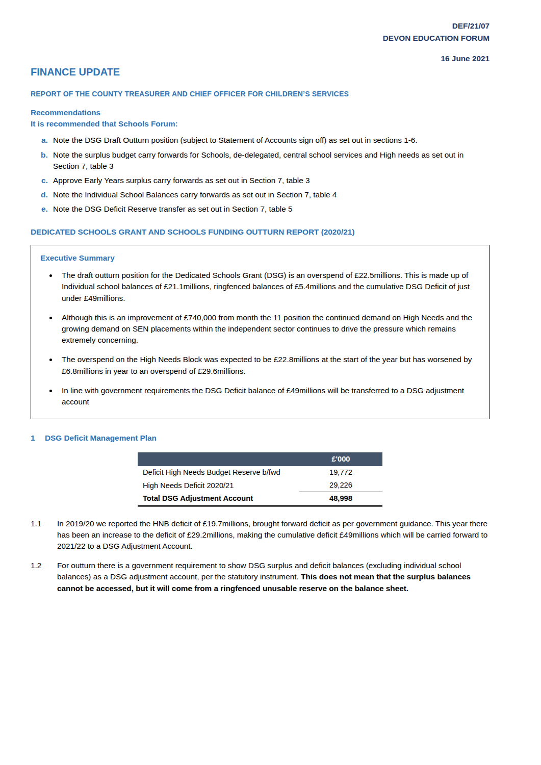DEF/21/07
DEVON EDUCATION FORUM
16 June 2021
FINANCE UPDATE
REPORT OF THE COUNTY TREASURER AND CHIEF OFFICER FOR CHILDREN’S SERVICES
Recommendations
It is recommended that Schools Forum:
Note the DSG Draft Outturn position (subject to Statement of Accounts sign off) as set out in sections 1-6.
Note the surplus budget carry forwards for Schools, de-delegated, central school services and High needs as set out in Section 7, table 3
Approve Early Years surplus carry forwards as set out in Section 7, table 3
Note the Individual School Balances carry forwards as set out in Section 7, table 4
Note the DSG Deficit Reserve transfer as set out in Section 7, table 5
DEDICATED SCHOOLS GRANT AND SCHOOLS FUNDING OUTTURN REPORT (2020/21)
Executive Summary
The draft outturn position for the Dedicated Schools Grant (DSG) is an overspend of £22.5millions. This is made up of Individual school balances of £21.1millions, ringfenced balances of £5.4millions and the cumulative DSG Deficit of just under £49millions.
Although this is an improvement of £740,000 from month the 11 position the continued demand on High Needs and the growing demand on SEN placements within the independent sector continues to drive the pressure which remains extremely concerning.
The overspend on the High Needs Block was expected to be £22.8millions at the start of the year but has worsened by £6.8millions in year to an overspend of £29.6millions.
In line with government requirements the DSG Deficit balance of £49millions will be transferred to a DSG adjustment account
1 DSG Deficit Management Plan
| | £'000 |
| --- | --- |
| Deficit High Needs Budget Reserve b/fwd | 19,772 |
| High Needs Deficit 2020/21 | 29,226 |
| Total DSG Adjustment Account | 48,998 |
1.1
In 2019/20 we reported the HNB deficit of £19.7millions, brought forward deficit as per government guidance. This year there has been an increase to the deficit of £29.2millions, making the cumulative deficit £49millions which will be carried forward to 2021/22 to a DSG Adjustment Account.
1.2
For outturn there is a government requirement to show DSG surplus and deficit balances (excluding individual school balances) as a DSG adjustment account, per the statutory instrument. This does not mean that the surplus balances cannot be accessed, but it will come from a ringfenced unusable reserve on the balance sheet.